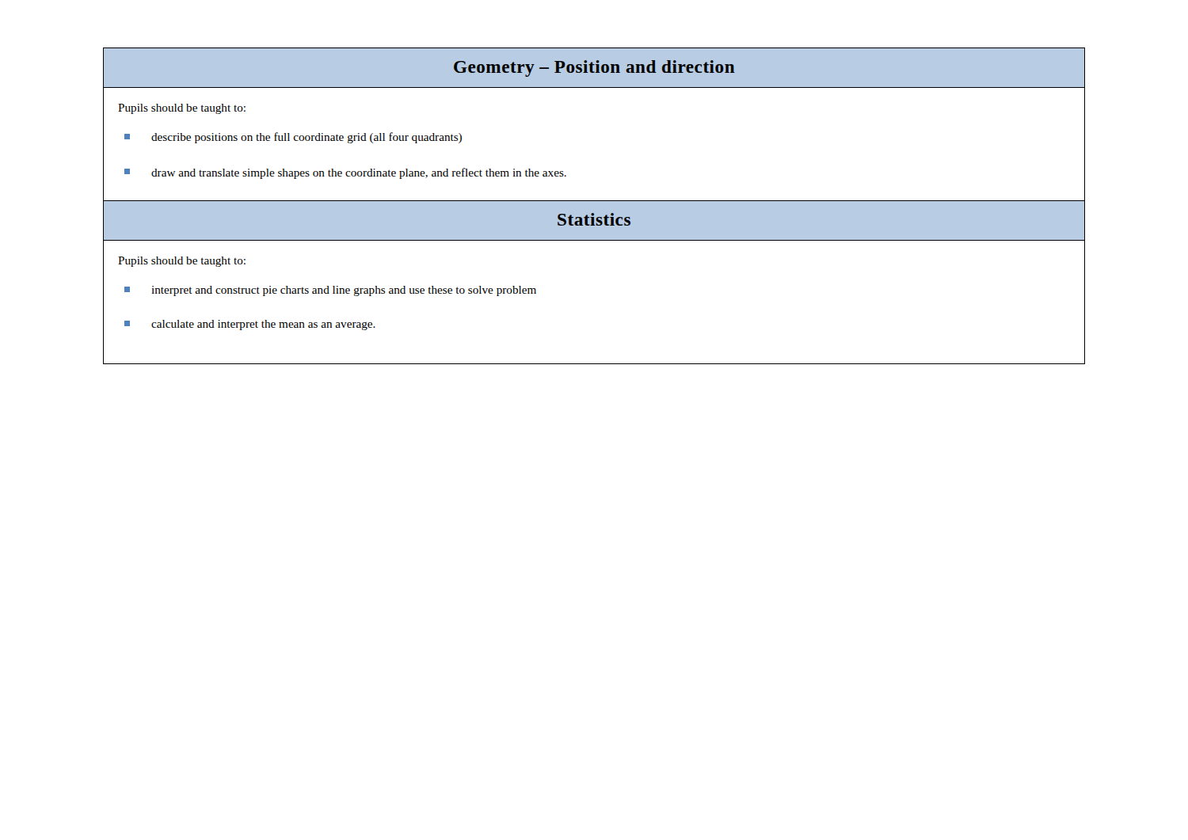| Geometry – Position and direction |
| Pupils should be taught to: describe positions on the full coordinate grid (all four quadrants) draw and translate simple shapes on the coordinate plane, and reflect them in the axes. |
| Statistics |
| Pupils should be taught to: interpret and construct pie charts and line graphs and use these to solve problem calculate and interpret the mean as an average. |